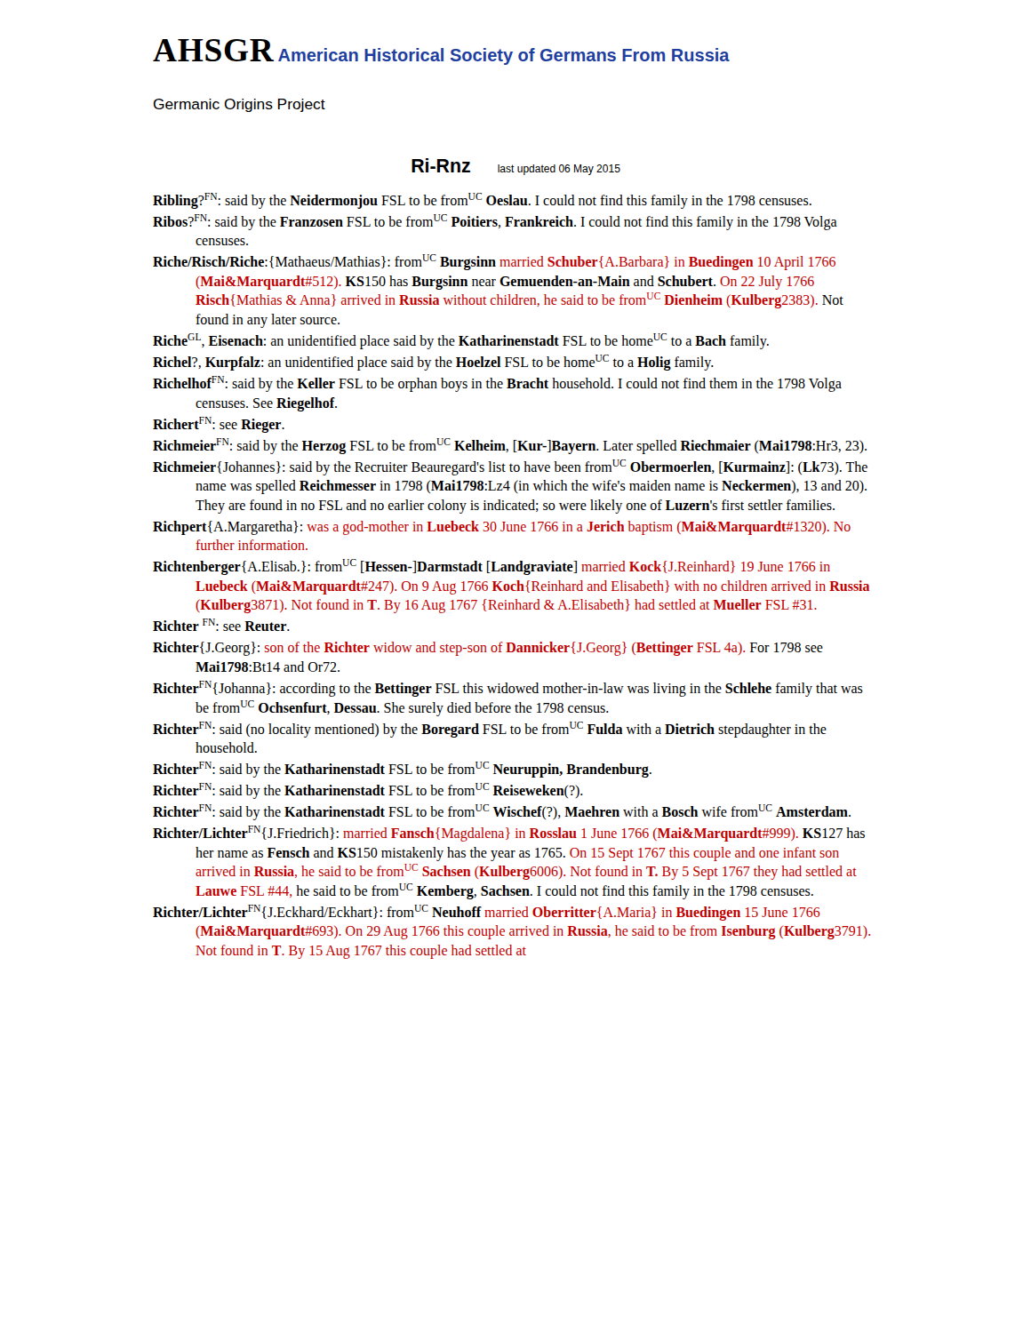AHSGR American Historical Society of Germans From Russia
Germanic Origins Project
Ri-Rnz last updated 06 May 2015
Ribling?FN: said by the Neidermonjou FSL to be fromUC Oeslau. I could not find this family in the 1798 censuses.
Ribos?FN: said by the Franzosen FSL to be fromUC Poitiers, Frankreich. I could not find this family in the 1798 Volga censuses.
Riche/Risch/Riche:{Mathaeus/Mathias}: fromUC Burgsinn married Schuber{A.Barbara} in Buedingen 10 April 1766 (Mai&Marquardt#512). KS150 has Burgsinn near Gemuenden-an-Main and Schubert. On 22 July 1766 Risch{Mathias & Anna} arrived in Russia without children, he said to be fromUC Dienheim (Kulberg2383). Not found in any later source.
RicheGL, Eisenach: an unidentified place said by the Katharinenstadt FSL to be homeUC to a Bach family.
Richel?, Kurpfalz: an unidentified place said by the Hoelzel FSL to be homeUC to a Holig family.
RichelhofFN: said by the Keller FSL to be orphan boys in the Bracht household. I could not find them in the 1798 Volga censuses. See Riegelhof.
RichertFN: see Rieger.
RichmeierFN: said by the Herzog FSL to be fromUC Kelheim, [Kur-]Bayern. Later spelled Riechmaier (Mai1798:Hr3, 23).
Richmeier{Johannes}: said by the Recruiter Beauregard's list to have been fromUC Obermoerlen, [Kurmainz]: (Lk73). The name was spelled Reichmesser in 1798 (Mai1798:Lz4 (in which the wife's maiden name is Neckermen), 13 and 20). They are found in no FSL and no earlier colony is indicated; so were likely one of Luzern's first settler families.
Richpert{A.Margaretha}: was a god-mother in Luebeck 30 June 1766 in a Jerich baptism (Mai&Marquardt#1320). No further information.
Richtenberger{A.Elisab.}: fromUC [Hessen-]Darmstadt [Landgraviate] married Kock{J.Reinhard} 19 June 1766 in Luebeck (Mai&Marquardt#247). On 9 Aug 1766 Koch{Reinhard and Elisabeth} with no children arrived in Russia (Kulberg3871). Not found in T. By 16 Aug 1767 {Reinhard & A.Elisabeth} had settled at Mueller FSL #31.
Richter FN: see Reuter.
Richter{J.Georg}: son of the Richter widow and step-son of Dannicker{J.Georg} (Bettinger FSL 4a). For 1798 see Mai1798:Bt14 and Or72.
RichterFN{Johanna}: according to the Bettinger FSL this widowed mother-in-law was living in the Schlehe family that was be fromUC Ochsenfurt, Dessau. She surely died before the 1798 census.
RichterFN: said (no locality mentioned) by the Boregard FSL to be fromUC Fulda with a Dietrich stepdaughter in the household.
RichterFN: said by the Katharinenstadt FSL to be fromUC Neuruppin, Brandenburg.
RichterFN: said by the Katharinenstadt FSL to be fromUC Reiseweken(?).
RichterFN: said by the Katharinenstadt FSL to be fromUC Wischef(?), Maehren with a Bosch wife fromUC Amsterdam.
Richter/LichterFN{J.Friedrich}: married Fansch{Magdalena} in Rosslau 1 June 1766 (Mai&Marquardt#999). KS127 has her name as Fensch and KS150 mistakenly has the year as 1765. On 15 Sept 1767 this couple and one infant son arrived in Russia, he said to be fromUC Sachsen (Kulberg6006). Not found in T. By 5 Sept 1767 they had settled at Lauwe FSL #44, he said to be fromUC Kemberg, Sachsen. I could not find this family in the 1798 censuses.
Richter/LichterFN{J.Eckhard/Eckhart}: fromUC Neuhoff married Oberritter{A.Maria} in Buedingen 15 June 1766 (Mai&Marquardt#693). On 29 Aug 1766 this couple arrived in Russia, he said to be from Isenburg (Kulberg3791). Not found in T. By 15 Aug 1767 this couple had settled at